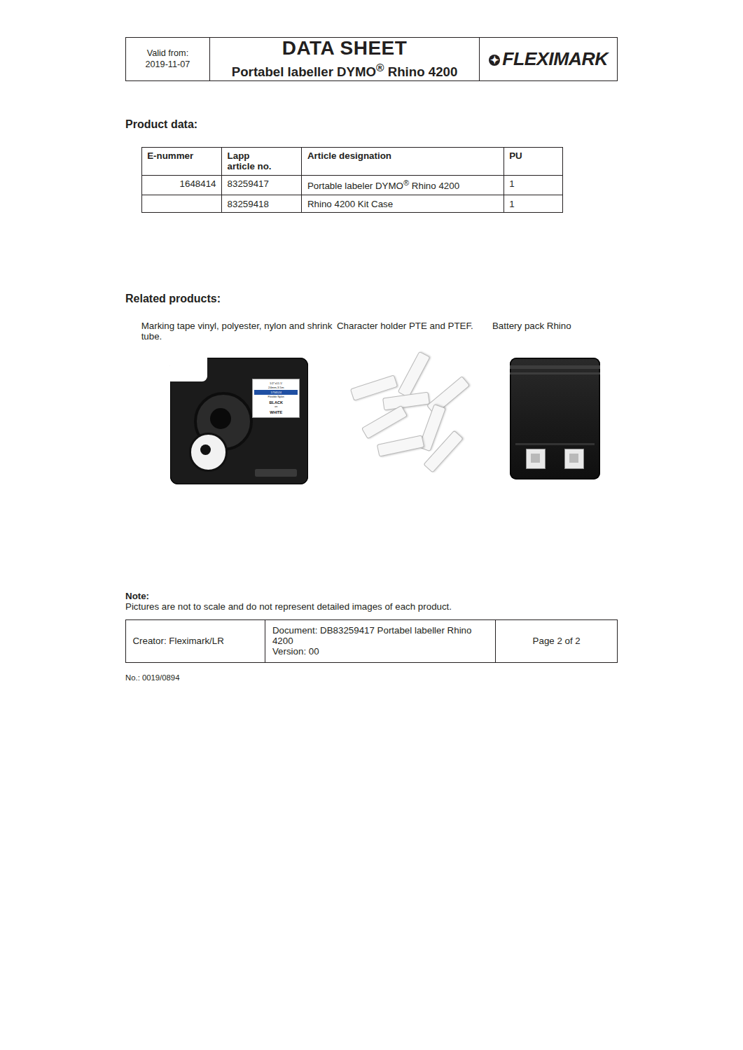| Valid from: 2019-11-07 | DATA SHEET Portabel labeller DYMO ® Rhino 4200 | ✦ FLEXIMARK |
Product data:
| E-nummer | Lapp article no. | Article designation | PU |
| --- | --- | --- | --- |
| 1648414 | 83259417 | Portable labeler DYMO ® Rhino 4200 | 1 |
| | 83259418 | Rhino 4200 Kit Case | 1 |
Related products:
Marking tape vinyl, polyester, nylon and shrink tube.
Character holder PTE and PTEF.
Battery pack Rhino
1/2"x11.5'
24mm,3.5m 1734524 Flexible Nylon BLACK on WHITE
Note: Pictures are not to scale and do not represent detailed images of each product.
| Creator: Fleximark/LR | Document: DB83259417 Portabel labeller Rhino 4200 Version: 00 | Page 2 of 2 |
No.: 0019/0894